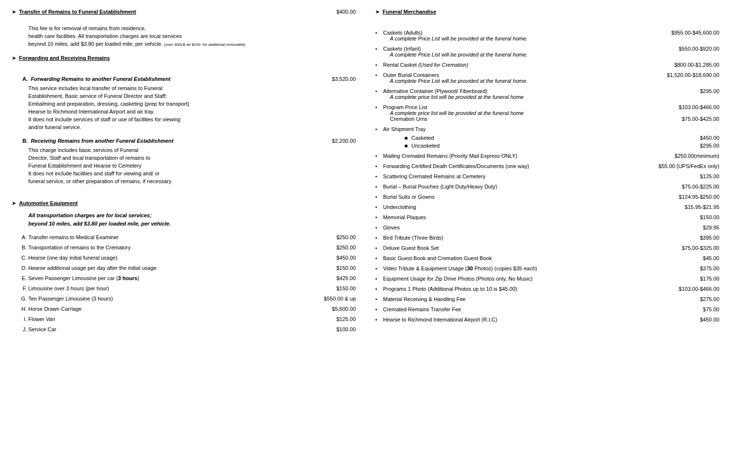➤
Transfer of Remains to Funeral Establishment
$400.00
This fee is for removal of remains from residence,
health care facilities. All transportation charges are local services
beyond 10 miles, add $3.80 per loaded mile, per vehicle. (over 300LB an $100 for additional removalist)
➤
Forwarding and Receiving Remains
A. Forwarding Remains to another Funeral Establishment
$3,520.00
This service includes local transfer of remains to Funeral
Establishment, Basic service of Funeral Director and Staff;
Embalming and preparation, dressing, casketing (prep for transport)
Hearse to Richmond International Airport and air tray.
It does not include services of staff or use of facilities for viewing
and/or funeral service.
B. Receiving Remains from another Funeral Establishment
$2,200.00
This charge includes basic services of Funeral
Director, Staff and local transportation of remains to
Funeral Establishment and Hearse to Cemetery
It does not include facilities and staff for viewing and/ or
funeral service, or other preparation of remains, if necessary.
➤
Automotive Equipment
All transportation charges are for local services;
beyond 10 miles, add $3.80 per loaded mile, per vehicle.
Transfer remains to Medical Examiner$250.00
Transportation of remains to the Crematory$250.00
Hearse (one day initial funeral usage)$450.00
Hearse additional usage per day after the initial usage$150.00
Seven Passenger Limousine per car (3 hours)$425.00
Limousine over 3 hours (per hour)$150.00
Ten Passenger Limousine (3 hours)$550.00 & up
Horse Drawn Carriage$5,600.00
Flower Van$125.00
Service Car$100.00
➤
Funeral Merchandise
• Caskets (Adults) A complete Price List will be provided at the funeral home. $955.00-$45,600.00
• Caskets (Infant) A complete Price List will be provided at the funeral home. $550.00-$920.00
• Rental Casket (Used for Cremation) $800.00-$1,285.00
• Outer Burial Containers A complete Price List will be provided at the funeral home. $1,520.00-$18,690.00
• Alternative Container (Plywood/ Fiberboard) A complete price list will be provided at the funeral home $295.00
• Program Price List A complete price list will be provided at the funeral home Cremation Urns $103.00-$466.00
$75.00-$425.00
• Air Shipment Tray
■Casketed$450.00
■Uncasketed$295.00
• Mailing Cremated Remains (Priority Mail Express ONLY) $250.00(minimum)
• Forwarding Certified Death Certificates/Documents (one way) $55.00 (UPS/FedEx only)
• Scattering Cremated Remains at Cemetery $125.00
• Burial – Burial Pouches (Light Duty/Heavy Duty) $75.00-$225.00
• Burial Suits or Gowns $124.95-$250.00
• Underclothing $15.95-$21.95
• Memorial Plaques $150.00
• Gloves $29.95
• Bird Tribute (Three Birds) $395.00
• Deluxe Guest Book Set $75.00-$325.00
• Basic Guest Book and Cremation Guest Book $45.00
• Video Tribute & Equipment Usage (30 Photos) (copies $35 each) $375.00
• Equipment Usage for Zip Drive Photos (Photos only, No Music) $175.00
• Programs 1 Photo (Additional Photos up to 10 is $45.00) $103.00-$466.00
• Material Receiving & Handling Fee $275.00
• Cremated Remains Transfer Fee $75.00
• Hearse to Richmond International Airport (R.I.C) $450.00